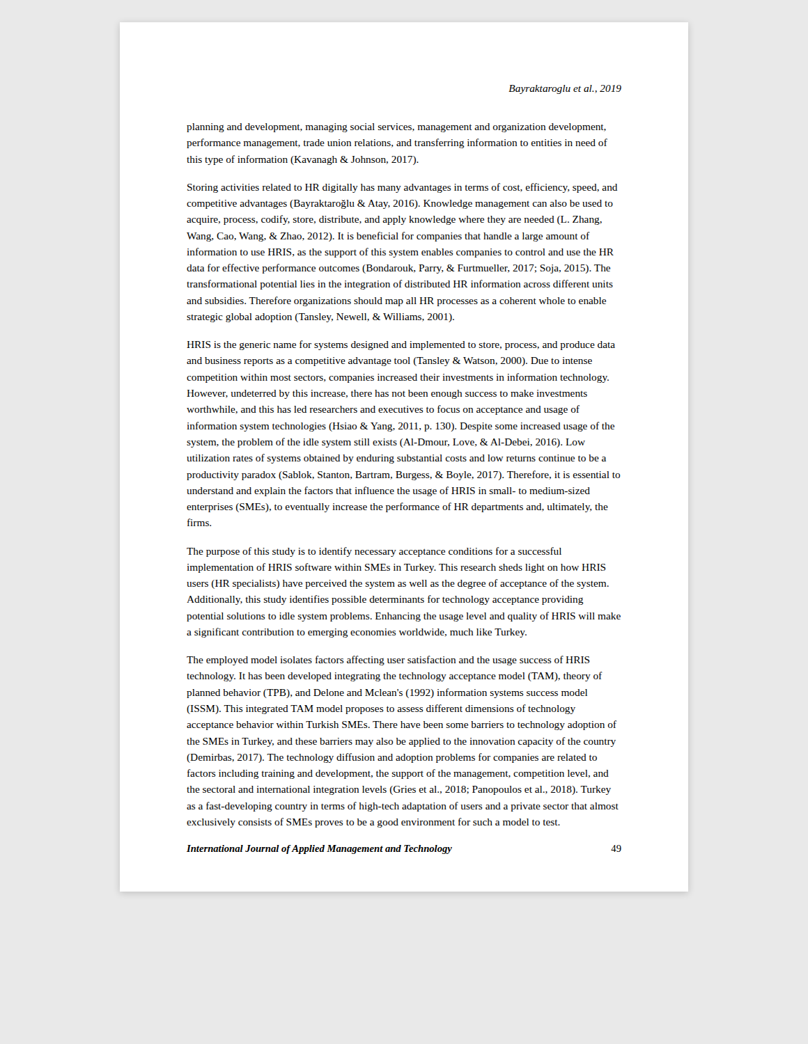Bayraktaroglu et al., 2019
planning and development, managing social services, management and organization development, performance management, trade union relations, and transferring information to entities in need of this type of information (Kavanagh & Johnson, 2017).
Storing activities related to HR digitally has many advantages in terms of cost, efficiency, speed, and competitive advantages (Bayraktaroğlu & Atay, 2016). Knowledge management can also be used to acquire, process, codify, store, distribute, and apply knowledge where they are needed (L. Zhang, Wang, Cao, Wang, & Zhao, 2012). It is beneficial for companies that handle a large amount of information to use HRIS, as the support of this system enables companies to control and use the HR data for effective performance outcomes (Bondarouk, Parry, & Furtmueller, 2017; Soja, 2015). The transformational potential lies in the integration of distributed HR information across different units and subsidies. Therefore organizations should map all HR processes as a coherent whole to enable strategic global adoption (Tansley, Newell, & Williams, 2001).
HRIS is the generic name for systems designed and implemented to store, process, and produce data and business reports as a competitive advantage tool (Tansley & Watson, 2000). Due to intense competition within most sectors, companies increased their investments in information technology. However, undeterred by this increase, there has not been enough success to make investments worthwhile, and this has led researchers and executives to focus on acceptance and usage of information system technologies (Hsiao & Yang, 2011, p. 130). Despite some increased usage of the system, the problem of the idle system still exists (Al-Dmour, Love, & Al-Debei, 2016). Low utilization rates of systems obtained by enduring substantial costs and low returns continue to be a productivity paradox (Sablok, Stanton, Bartram, Burgess, & Boyle, 2017). Therefore, it is essential to understand and explain the factors that influence the usage of HRIS in small- to medium-sized enterprises (SMEs), to eventually increase the performance of HR departments and, ultimately, the firms.
The purpose of this study is to identify necessary acceptance conditions for a successful implementation of HRIS software within SMEs in Turkey. This research sheds light on how HRIS users (HR specialists) have perceived the system as well as the degree of acceptance of the system. Additionally, this study identifies possible determinants for technology acceptance providing potential solutions to idle system problems. Enhancing the usage level and quality of HRIS will make a significant contribution to emerging economies worldwide, much like Turkey.
The employed model isolates factors affecting user satisfaction and the usage success of HRIS technology. It has been developed integrating the technology acceptance model (TAM), theory of planned behavior (TPB), and Delone and Mclean's (1992) information systems success model (ISSM). This integrated TAM model proposes to assess different dimensions of technology acceptance behavior within Turkish SMEs. There have been some barriers to technology adoption of the SMEs in Turkey, and these barriers may also be applied to the innovation capacity of the country (Demirbas, 2017). The technology diffusion and adoption problems for companies are related to factors including training and development, the support of the management, competition level, and the sectoral and international integration levels (Gries et al., 2018; Panopoulos et al., 2018). Turkey as a fast-developing country in terms of high-tech adaptation of users and a private sector that almost exclusively consists of SMEs proves to be a good environment for such a model to test.
International Journal of Applied Management and Technology 49